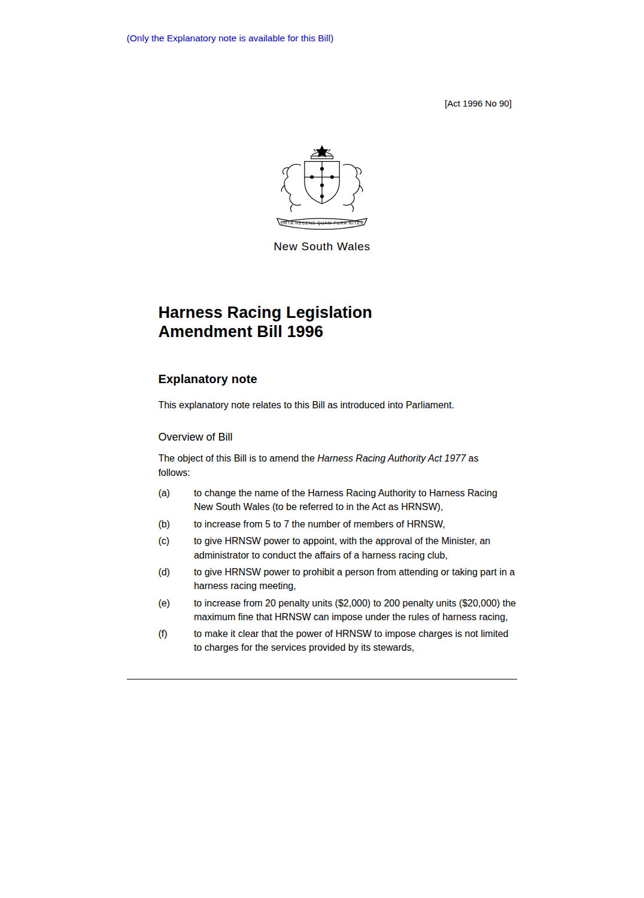(Only the Explanatory note is available for this Bill)
[Act 1996 No 90]
ORTA RECENS QUAM PURA NITES
New South Wales
Harness Racing Legislation
Amendment Bill 1996
Explanatory note
This explanatory note relates to this Bill as introduced into Parliament.
Overview of Bill
The object of this Bill is to amend the Harness Racing Authority Act 1977 as follows:
(a) to change the name of the Harness Racing Authority to Harness Racing New South Wales (to be referred to in the Act as HRNSW),
(b) to increase from 5 to 7 the number of members of HRNSW,
(c) to give HRNSW power to appoint, with the approval of the Minister, an administrator to conduct the affairs of a harness racing club,
(d) to give HRNSW power to prohibit a person from attending or taking part in a harness racing meeting,
(e) to increase from 20 penalty units ($2,000) to 200 penalty units ($20,000) the maximum fine that HRNSW can impose under the rules of harness racing,
(f) to make it clear that the power of HRNSW to impose charges is not limited to charges for the services provided by its stewards,